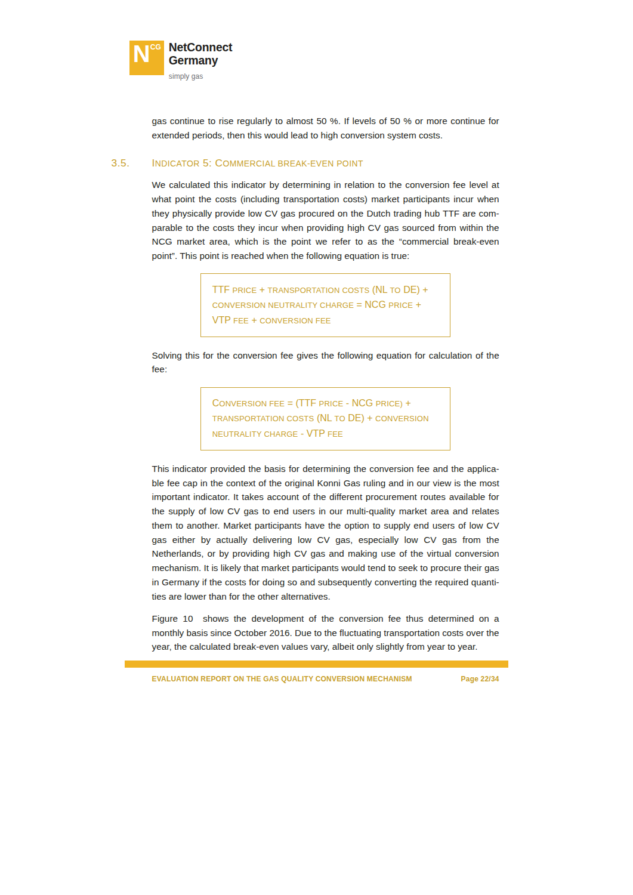N CG
NetConnect
Germany
simply gas
gas continue to rise regularly to almost 50 %. If levels of 50 % or more continue for extended periods, then this would lead to high conversion system costs.
3.5. Indicator 5: Commercial break-even point
We calculated this indicator by determining in relation to the conversion fee level at what point the costs (including transportation costs) market participants incur when they physically provide low CV gas procured on the Dutch trading hub TTF are comparable to the costs they incur when providing high CV gas sourced from within the NCG market area, which is the point we refer to as the “commercial break-even point”. This point is reached when the following equation is true:
TTF price + transportation costs (NL to DE) + conversion neutrality charge = NCG price + VTP fee + conversion fee
Solving this for the conversion fee gives the following equation for calculation of the fee:
Conversion fee = (TTF price - NCG price) + transportation costs (NL to DE) + conversion neutrality charge - VTP fee
This indicator provided the basis for determining the conversion fee and the applicable fee cap in the context of the original Konni Gas ruling and in our view is the most important indicator. It takes account of the different procurement routes available for the supply of low CV gas to end users in our multi-quality market area and relates them to another. Market participants have the option to supply end users of low CV gas either by actually delivering low CV gas, especially low CV gas from the Netherlands, or by providing high CV gas and making use of the virtual conversion mechanism. It is likely that market participants would tend to seek to procure their gas in Germany if the costs for doing so and subsequently converting the required quantities are lower than for the other alternatives.
Figure 10 shows the development of the conversion fee thus determined on a monthly basis since October 2016. Due to the fluctuating transportation costs over the year, the calculated break-even values vary, albeit only slightly from year to year.
EVALUATION REPORT ON THE GAS QUALITY CONVERSION MECHANISM Page 22/34